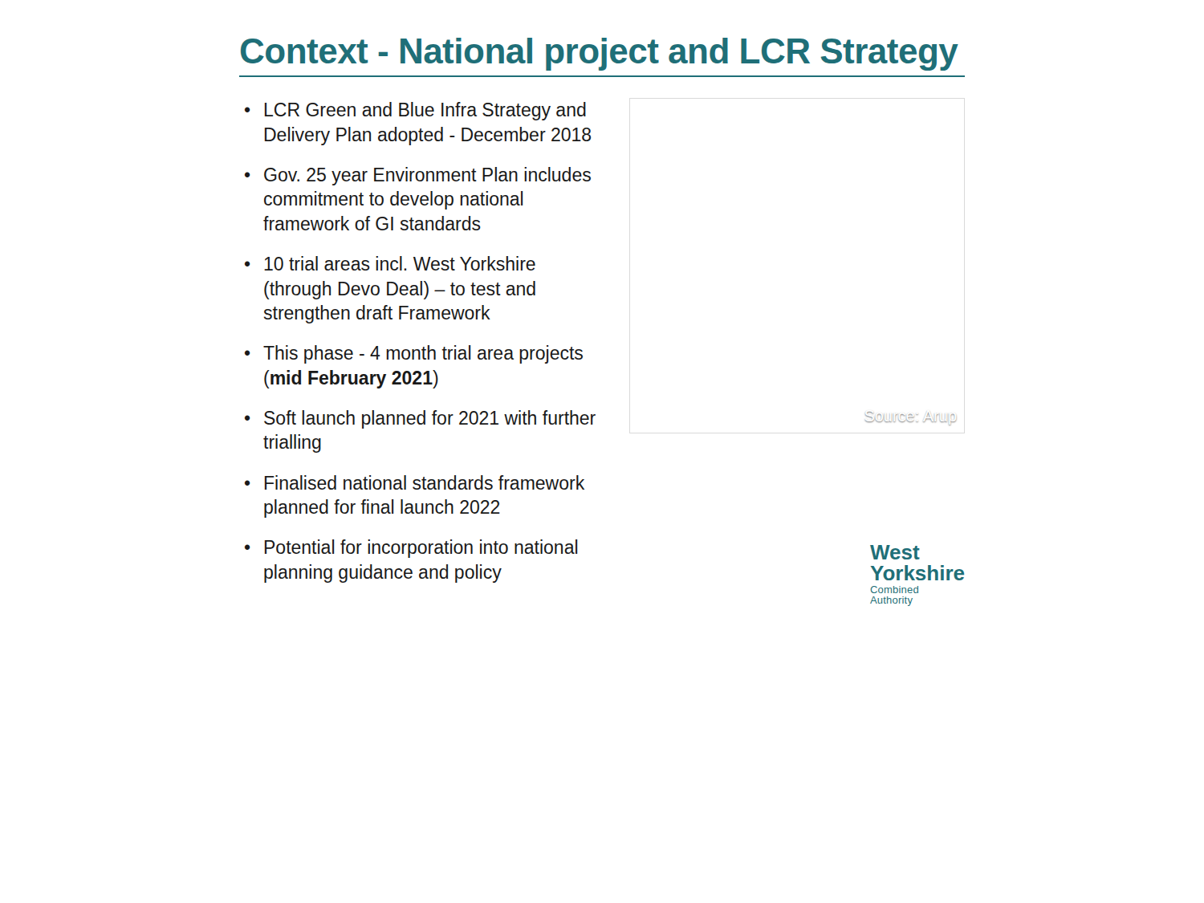Context - National project and LCR Strategy
LCR Green and Blue Infra Strategy and Delivery Plan adopted - December 2018
Gov. 25 year Environment Plan includes commitment to develop national framework of GI standards
10 trial areas incl. West Yorkshire (through Devo Deal) – to test and strengthen draft Framework
This phase - 4 month trial area projects (mid February 2021)
Soft launch planned for 2021 with further trialling
Finalised national standards framework planned for final launch 2022
Potential for incorporation into national planning guidance and policy
Source: Arup
West Yorkshire Combined Authority